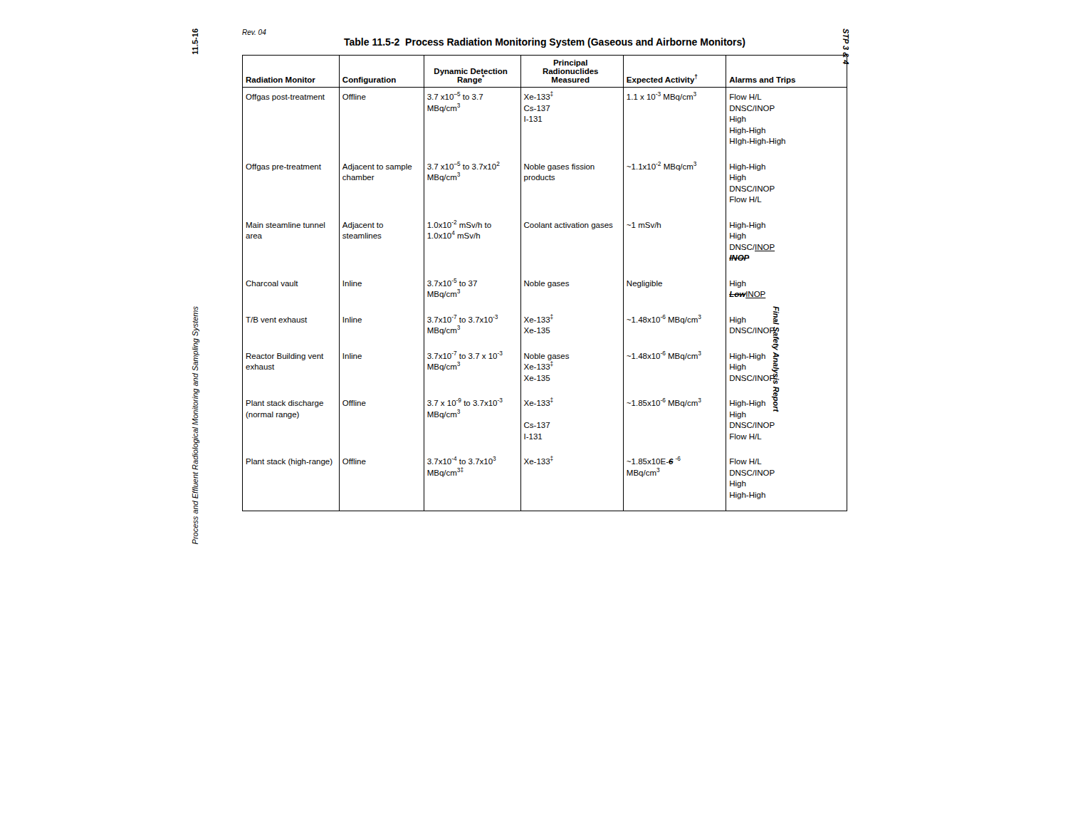11.5-16
Process and Effluent Radiological Monitoring and Sampling Systems
STP 3 & 4
Rev. 04
Final Safety Analysis Report
Table 11.5-2 Process Radiation Monitoring System (Gaseous and Airborne Monitors)
| Radiation Monitor | Configuration | Dynamic Detection Range * | Principal Radionuclides Measured | Expected Activity † | Alarms and Trips |
| --- | --- | --- | --- | --- | --- |
| Offgas post-treatment | Offline | 3.7 x10 –5 to 3.7 MBq/cm 3 | Xe-133 ‡ Cs-137 I-131 | 1.1 x 10 -3 MBq/cm 3 | Flow H/L DNSC/INOP High High-High HIgh-High-High |
| Offgas pre-treatment | Adjacent to sample chamber | 3.7 x10 –5 to 3.7x10 2 MBq/cm 3 | Noble gases fission products | ~1.1x10 -2 MBq/cm 3 | High-High High DNSC/INOP Flow H/L |
| Main steamline tunnel area | Adjacent to steamlines | 1.0x10 -2 mSv/h to 1.0x10 4 mSv/h | Coolant activation gases | ~1 mSv/h | High-High High DNSC/ INOP INOP |
| Charcoal vault | Inline | 3.7x10 -5 to 37 MBq/cm 3 | Noble gases | Negligible | High Low INOP |
| T/B vent exhaust | Inline | 3.7x10 -7 to 3.7x10 -3 MBq/cm 3 | Xe-133 ‡ Xe-135 | ~1.48x10 -6 MBq/cm 3 | High DNSC/INOP |
| Reactor Building vent exhaust | Inline | 3.7x10 -7 to 3.7 x 10 -3 MBq/cm 3 | Noble gases Xe-133 ‡ Xe-135 | ~1.48x10 -6 MBq/cm 3 | High-High High DNSC/INOP |
| Plant stack discharge (normal range) | Offline | 3.7 x 10 -9 to 3.7x10 -3 MBq/cm 3 | Xe-133 ‡ Cs-137 I-131 | ~1.85x10 -6 MBq/cm 3 | High-High High DNSC/INOP Flow H/L |
| Plant stack (high-range) | Offline | 3.7x10 -4 to 3.7x10 3 MBq/cm 3‡ | Xe-133 ‡ | ~1.85x10E- 6 -6 MBq/cm 3 | Flow H/L DNSC/INOP High High-High |